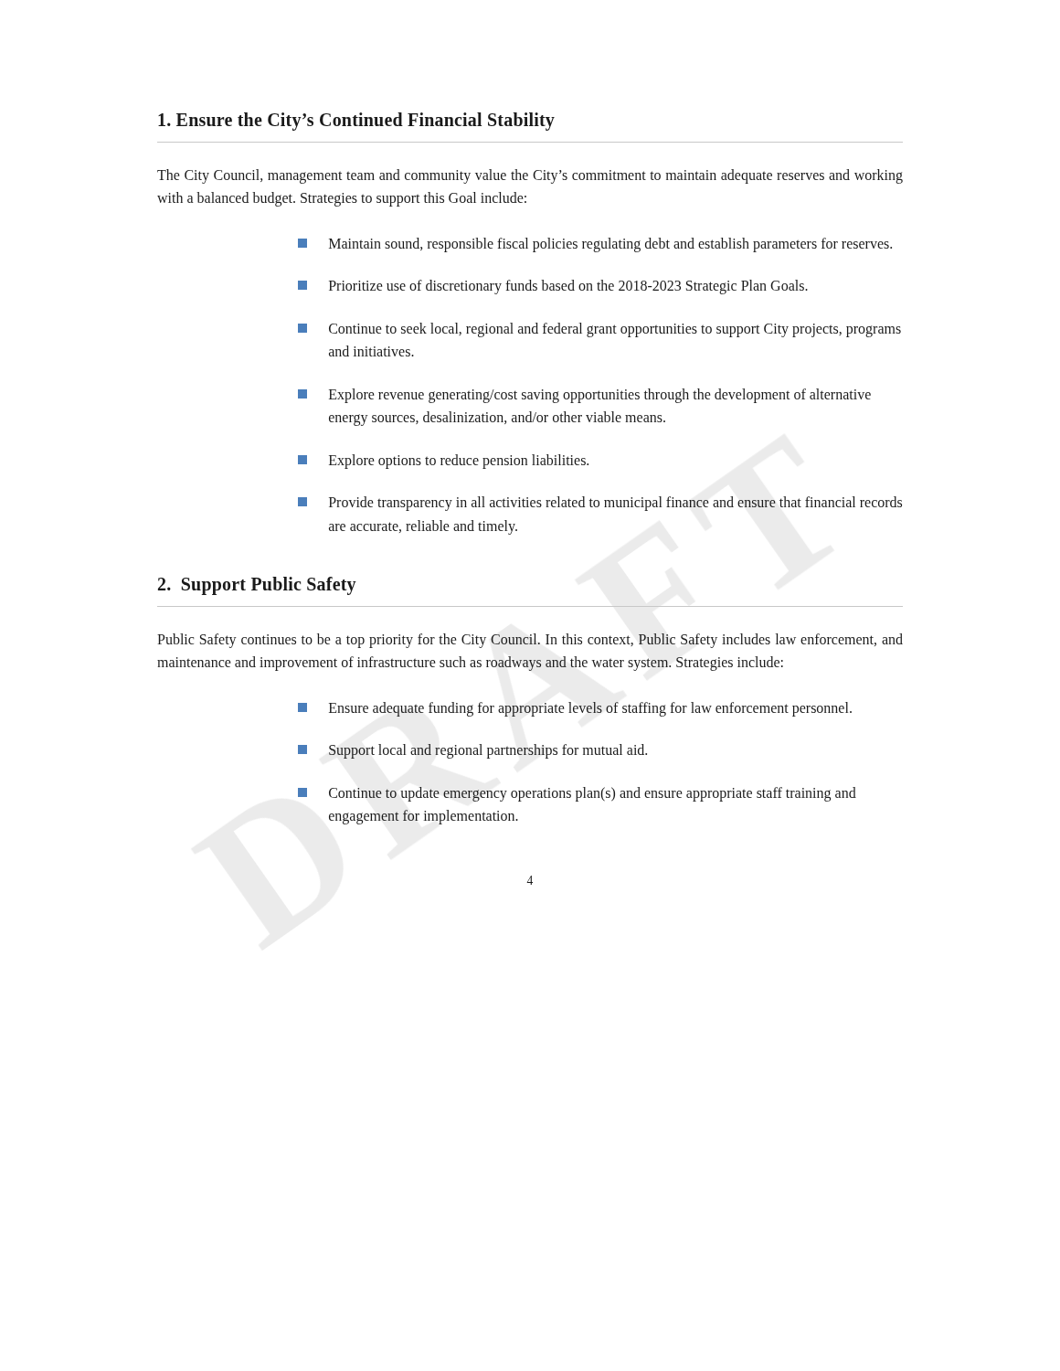1. Ensure the City’s Continued Financial Stability
The City Council, management team and community value the City’s commitment to maintain adequate reserves and working with a balanced budget. Strategies to support this Goal include:
Maintain sound, responsible fiscal policies regulating debt and establish parameters for reserves.
Prioritize use of discretionary funds based on the 2018-2023 Strategic Plan Goals.
Continue to seek local, regional and federal grant opportunities to support City projects, programs and initiatives.
Explore revenue generating/cost saving opportunities through the development of alternative energy sources, desalinization, and/or other viable means.
Explore options to reduce pension liabilities.
Provide transparency in all activities related to municipal finance and ensure that financial records are accurate, reliable and timely.
2. Support Public Safety
Public Safety continues to be a top priority for the City Council. In this context, Public Safety includes law enforcement, and maintenance and improvement of infrastructure such as roadways and the water system. Strategies include:
Ensure adequate funding for appropriate levels of staffing for law enforcement personnel.
Support local and regional partnerships for mutual aid.
Continue to update emergency operations plan(s) and ensure appropriate staff training and engagement for implementation.
4